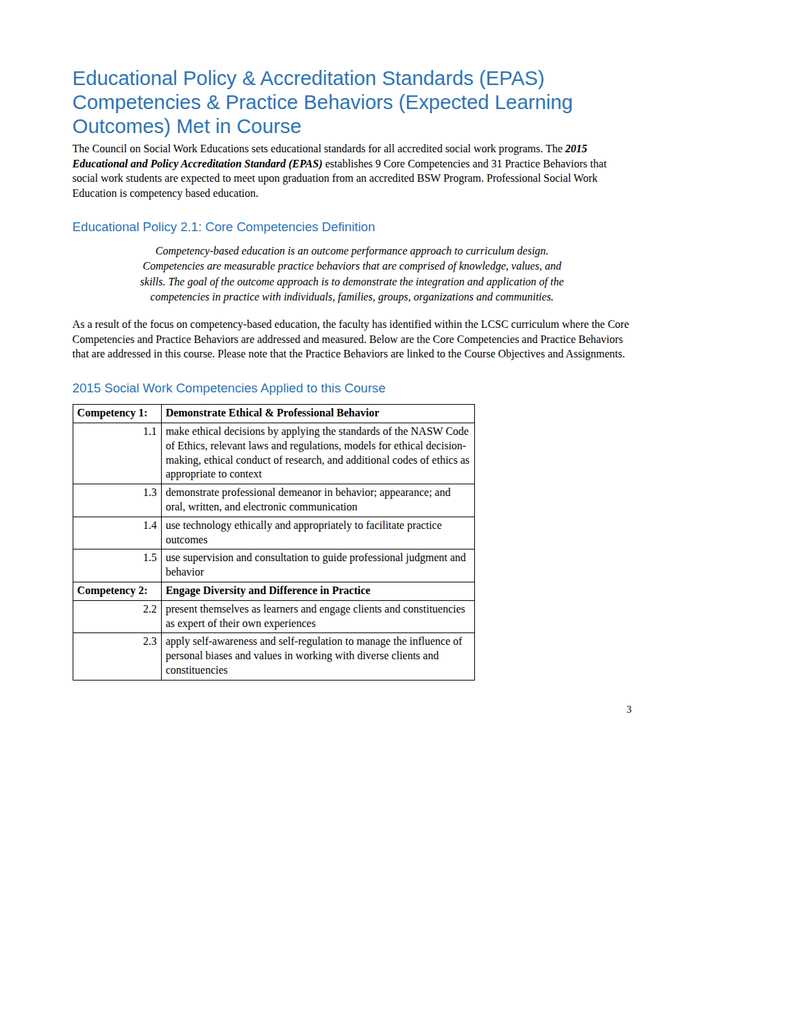Educational Policy & Accreditation Standards (EPAS) Competencies & Practice Behaviors (Expected Learning Outcomes) Met in Course
The Council on Social Work Educations sets educational standards for all accredited social work programs. The 2015 Educational and Policy Accreditation Standard (EPAS) establishes 9 Core Competencies and 31 Practice Behaviors that social work students are expected to meet upon graduation from an accredited BSW Program. Professional Social Work Education is competency based education.
Educational Policy 2.1: Core Competencies Definition
Competency-based education is an outcome performance approach to curriculum design. Competencies are measurable practice behaviors that are comprised of knowledge, values, and skills. The goal of the outcome approach is to demonstrate the integration and application of the competencies in practice with individuals, families, groups, organizations and communities.
As a result of the focus on competency-based education, the faculty has identified within the LCSC curriculum where the Core Competencies and Practice Behaviors are addressed and measured. Below are the Core Competencies and Practice Behaviors that are addressed in this course. Please note that the Practice Behaviors are linked to the Course Objectives and Assignments.
2015 Social Work Competencies Applied to this Course
| Competency 1: | Demonstrate Ethical & Professional Behavior |
| 1.1 | make ethical decisions by applying the standards of the NASW Code of Ethics, relevant laws and regulations, models for ethical decision-making, ethical conduct of research, and additional codes of ethics as appropriate to context |
| 1.3 | demonstrate professional demeanor in behavior; appearance; and oral, written, and electronic communication |
| 1.4 | use technology ethically and appropriately to facilitate practice outcomes |
| 1.5 | use supervision and consultation to guide professional judgment and behavior |
| Competency 2: | Engage Diversity and Difference in Practice |
| 2.2 | present themselves as learners and engage clients and constituencies as expert of their own experiences |
| 2.3 | apply self-awareness and self-regulation to manage the influence of personal biases and values in working with diverse clients and constituencies |
3